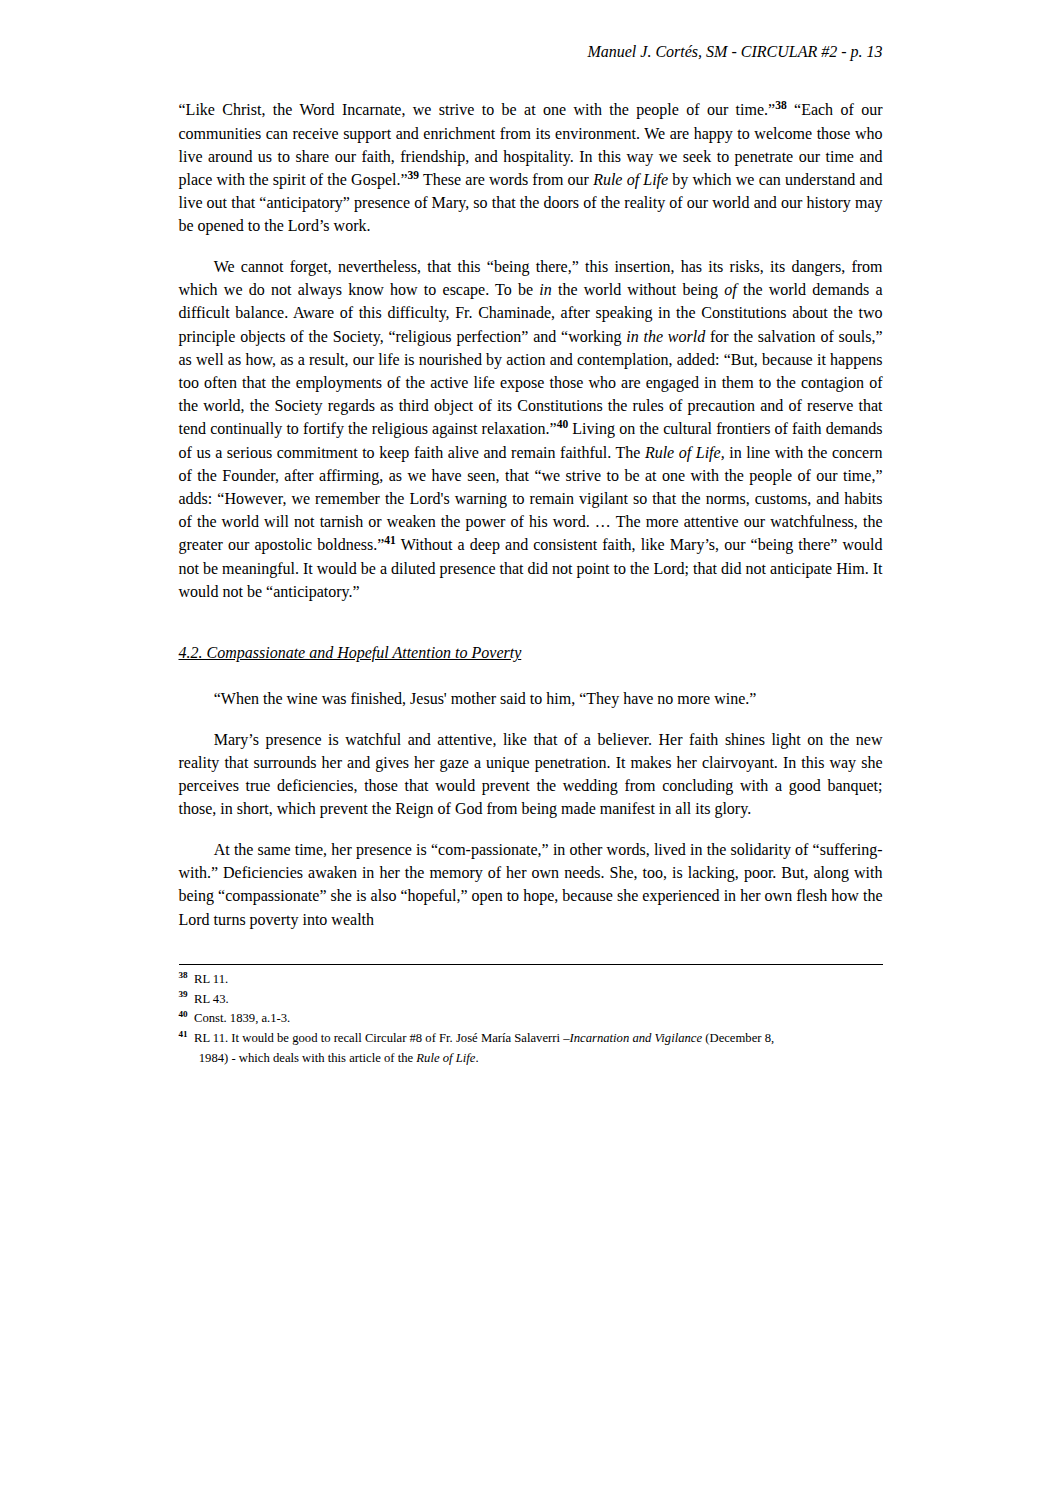Manuel J. Cortés, SM - CIRCULAR #2 - p. 13
“Like Christ, the Word Incarnate, we strive to be at one with the people of our time.”38 “Each of our communities can receive support and enrichment from its environment. We are happy to welcome those who live around us to share our faith, friendship, and hospitality. In this way we seek to penetrate our time and place with the spirit of the Gospel.”39 These are words from our Rule of Life by which we can understand and live out that “anticipatory” presence of Mary, so that the doors of the reality of our world and our history may be opened to the Lord’s work.
We cannot forget, nevertheless, that this “being there,” this insertion, has its risks, its dangers, from which we do not always know how to escape. To be in the world without being of the world demands a difficult balance. Aware of this difficulty, Fr. Chaminade, after speaking in the Constitutions about the two principle objects of the Society, “religious perfection” and “working in the world for the salvation of souls,” as well as how, as a result, our life is nourished by action and contemplation, added: “But, because it happens too often that the employments of the active life expose those who are engaged in them to the contagion of the world, the Society regards as third object of its Constitutions the rules of precaution and of reserve that tend continually to fortify the religious against relaxation.”40 Living on the cultural frontiers of faith demands of us a serious commitment to keep faith alive and remain faithful. The Rule of Life, in line with the concern of the Founder, after affirming, as we have seen, that “we strive to be at one with the people of our time,” adds: “However, we remember the Lord's warning to remain vigilant so that the norms, customs, and habits of the world will not tarnish or weaken the power of his word. … The more attentive our watchfulness, the greater our apostolic boldness.”41 Without a deep and consistent faith, like Mary’s, our “being there” would not be meaningful. It would be a diluted presence that did not point to the Lord; that did not anticipate Him. It would not be “anticipatory.”
4.2. Compassionate and Hopeful Attention to Poverty
“When the wine was finished, Jesus' mother said to him, “They have no more wine.”
Mary’s presence is watchful and attentive, like that of a believer. Her faith shines light on the new reality that surrounds her and gives her gaze a unique penetration. It makes her clairvoyant. In this way she perceives true deficiencies, those that would prevent the wedding from concluding with a good banquet; those, in short, which prevent the Reign of God from being made manifest in all its glory.
At the same time, her presence is “com-passionate,” in other words, lived in the solidarity of “suffering-with.” Deficiencies awaken in her the memory of her own needs. She, too, is lacking, poor. But, along with being “compassionate” she is also “hopeful,” open to hope, because she experienced in her own flesh how the Lord turns poverty into wealth
38 RL 11.
39 RL 43.
40 Const. 1839, a.1-3.
41 RL 11. It would be good to recall Circular #8 of Fr. José María Salaverri –Incarnation and Vigilance (December 8,
1984) - which deals with this article of the Rule of Life.